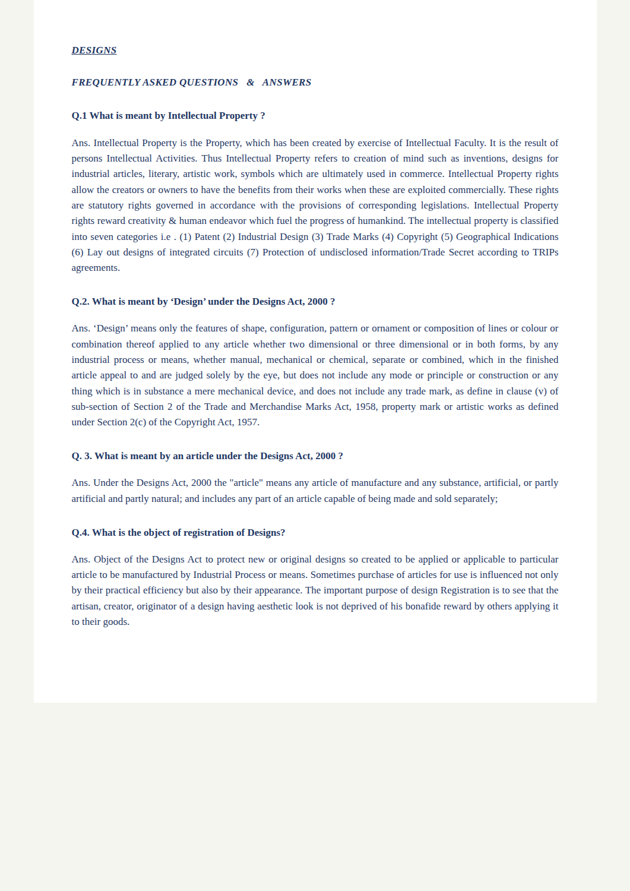DESIGNS
FREQUENTLY ASKED QUESTIONS & ANSWERS
Q.1 What is meant by Intellectual Property ?
Ans. Intellectual Property is the Property, which has been created by exercise of Intellectual Faculty. It is the result of persons Intellectual Activities. Thus Intellectual Property refers to creation of mind such as inventions, designs for industrial articles, literary, artistic work, symbols which are ultimately used in commerce. Intellectual Property rights allow the creators or owners to have the benefits from their works when these are exploited commercially. These rights are statutory rights governed in accordance with the provisions of corresponding legislations. Intellectual Property rights reward creativity & human endeavor which fuel the progress of humankind. The intellectual property is classified into seven categories i.e . (1) Patent (2) Industrial Design (3) Trade Marks (4) Copyright (5) Geographical Indications (6) Lay out designs of integrated circuits (7) Protection of undisclosed information/Trade Secret according to TRIPs agreements.
Q.2. What is meant by ‘Design’ under the Designs Act, 2000 ?
Ans. ‘Design’ means only the features of shape, configuration, pattern or ornament or composition of lines or colour or combination thereof applied to any article whether two dimensional or three dimensional or in both forms, by any industrial process or means, whether manual, mechanical or chemical, separate or combined, which in the finished article appeal to and are judged solely by the eye, but does not include any mode or principle or construction or any thing which is in substance a mere mechanical device, and does not include any trade mark, as define in clause (v) of sub-section of Section 2 of the Trade and Merchandise Marks Act, 1958, property mark or artistic works as defined under Section 2(c) of the Copyright Act, 1957.
Q. 3. What is meant by an article under the Designs Act, 2000 ?
Ans. Under the Designs Act, 2000 the "article" means any article of manufacture and any substance, artificial, or partly artificial and partly natural; and includes any part of an article capable of being made and sold separately;
Q.4. What is the object of registration of Designs?
Ans. Object of the Designs Act to protect new or original designs so created to be applied or applicable to particular article to be manufactured by Industrial Process or means. Sometimes purchase of articles for use is influenced not only by their practical efficiency but also by their appearance. The important purpose of design Registration is to see that the artisan, creator, originator of a design having aesthetic look is not deprived of his bonafide reward by others applying it to their goods.